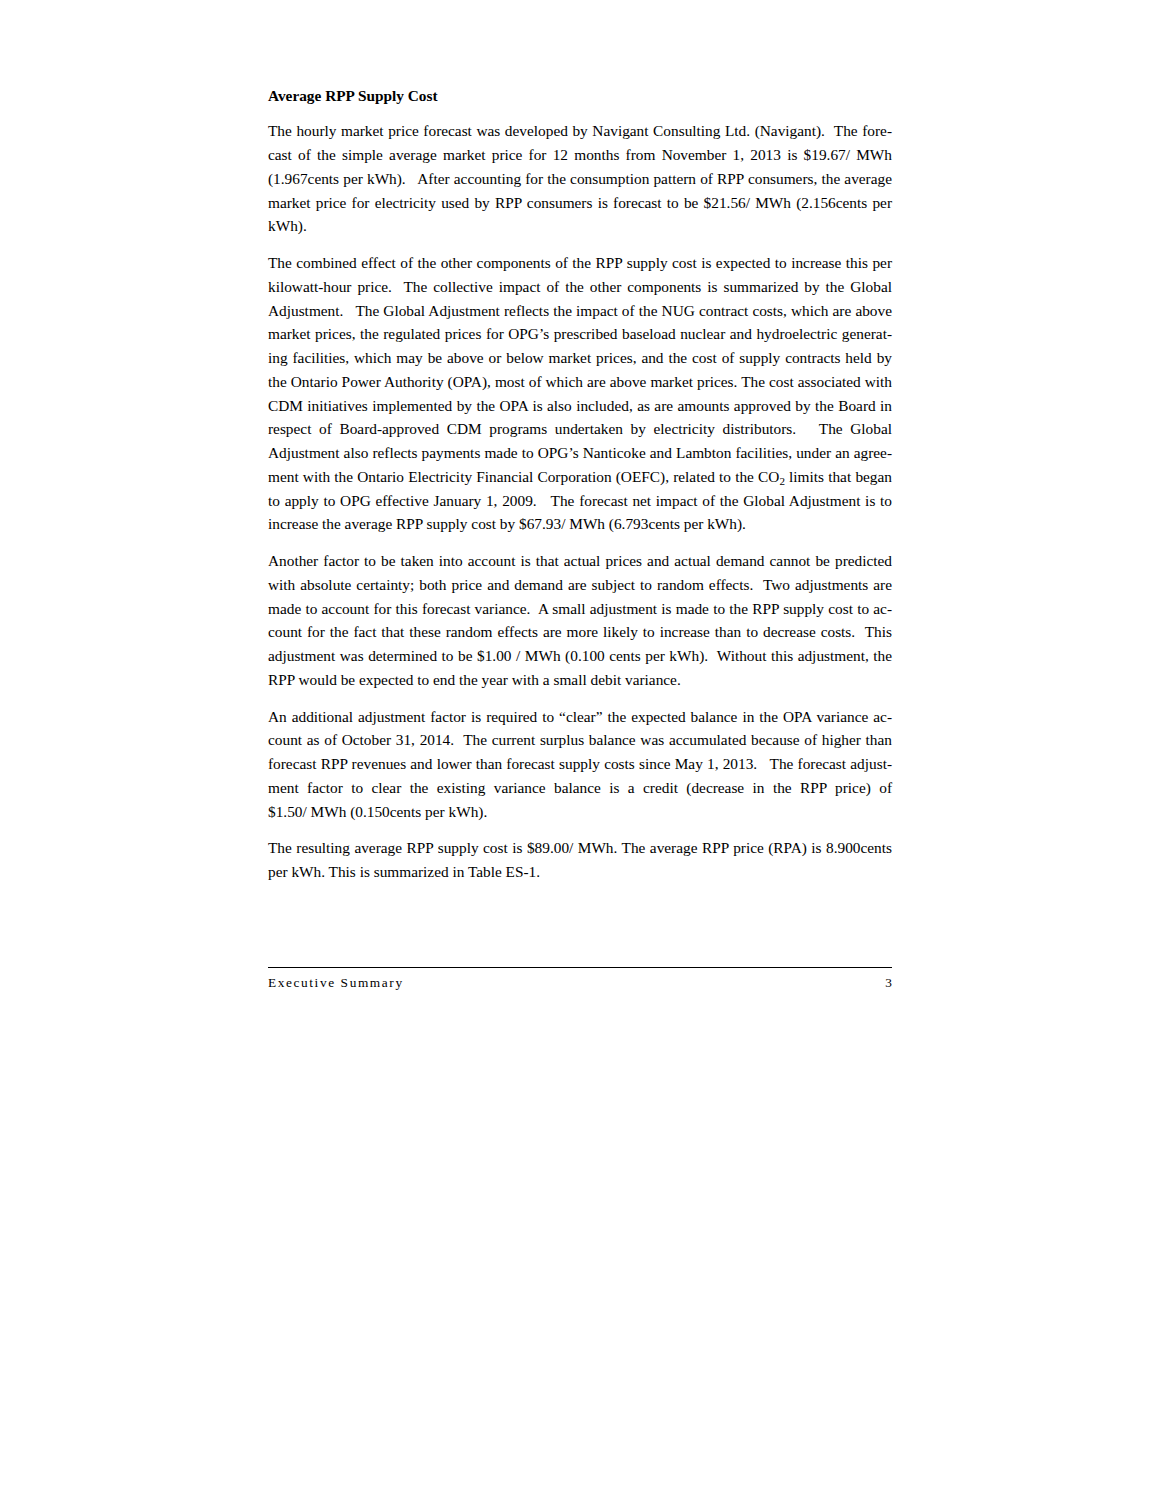Average RPP Supply Cost
The hourly market price forecast was developed by Navigant Consulting Ltd. (Navigant). The forecast of the simple average market price for 12 months from November 1, 2013 is $19.67/ MWh (1.967cents per kWh). After accounting for the consumption pattern of RPP consumers, the average market price for electricity used by RPP consumers is forecast to be $21.56/ MWh (2.156cents per kWh).
The combined effect of the other components of the RPP supply cost is expected to increase this per kilowatt-hour price. The collective impact of the other components is summarized by the Global Adjustment. The Global Adjustment reflects the impact of the NUG contract costs, which are above market prices, the regulated prices for OPG’s prescribed baseload nuclear and hydroelectric generating facilities, which may be above or below market prices, and the cost of supply contracts held by the Ontario Power Authority (OPA), most of which are above market prices. The cost associated with CDM initiatives implemented by the OPA is also included, as are amounts approved by the Board in respect of Board-approved CDM programs undertaken by electricity distributors. The Global Adjustment also reflects payments made to OPG’s Nanticoke and Lambton facilities, under an agreement with the Ontario Electricity Financial Corporation (OEFC), related to the CO2 limits that began to apply to OPG effective January 1, 2009. The forecast net impact of the Global Adjustment is to increase the average RPP supply cost by $67.93/ MWh (6.793cents per kWh).
Another factor to be taken into account is that actual prices and actual demand cannot be predicted with absolute certainty; both price and demand are subject to random effects. Two adjustments are made to account for this forecast variance. A small adjustment is made to the RPP supply cost to account for the fact that these random effects are more likely to increase than to decrease costs. This adjustment was determined to be $1.00 / MWh (0.100 cents per kWh). Without this adjustment, the RPP would be expected to end the year with a small debit variance.
An additional adjustment factor is required to “clear” the expected balance in the OPA variance account as of October 31, 2014. The current surplus balance was accumulated because of higher than forecast RPP revenues and lower than forecast supply costs since May 1, 2013. The forecast adjustment factor to clear the existing variance balance is a credit (decrease in the RPP price) of $1.50/ MWh (0.150cents per kWh).
The resulting average RPP supply cost is $89.00/ MWh. The average RPP price (RPA) is 8.900cents per kWh. This is summarized in Table ES-1.
Executive Summary 3